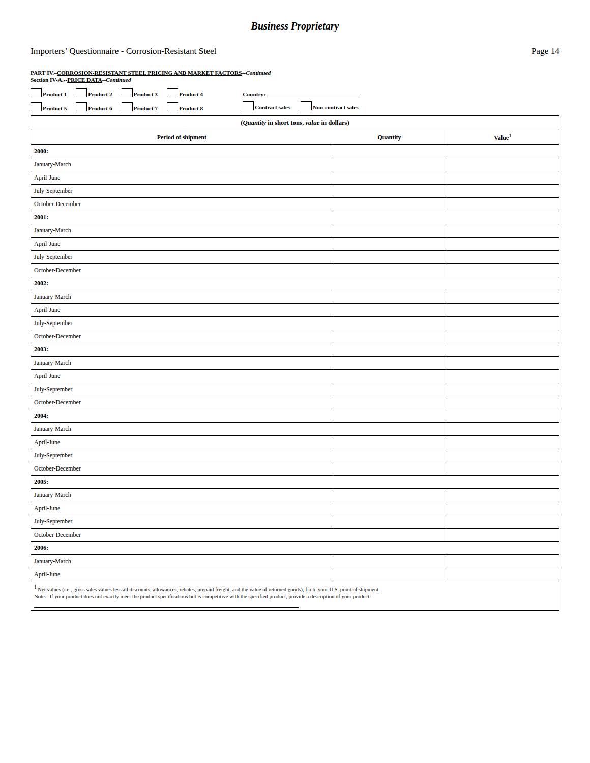Business Proprietary
Importers’ Questionnaire - Corrosion-Resistant Steel
Page 14
PART IV.–CORROSION-RESISTANT STEEL PRICING AND MARKET FACTORS--Continued
Section IV-A.--PRICE DATA--Continued
Product 1 Product 2 Product 3 Product 4 Country:
Product 5 Product 6 Product 7 Product 8 Contract sales Non-contract sales
| ( Quantity in short tons, value in dollars) |
| Period of shipment | Quantity | Value 1 |
| 2000: |
| January-March | | |
| April-June | | |
| July-September | | |
| October-December | | |
| 2001: |
| January-March | | |
| April-June | | |
| July-September | | |
| October-December | | |
| 2002: |
| January-March | | |
| April-June | | |
| July-September | | |
| October-December | | |
| 2003: |
| January-March | | |
| April-June | | |
| July-September | | |
| October-December | | |
| 2004: |
| January-March | | |
| April-June | | |
| July-September | | |
| October-December | | |
| 2005: |
| January-March | | |
| April-June | | |
| July-September | | |
| October-December | | |
| 2006: |
| January-March | | |
| April-June | | |
| 1 Net values (i.e., gross sales values less all discounts, allowances, rebates, prepaid freight, and the value of returned goods), f.o.b. your U.S. point of shipment. Note.--If your product does not exactly meet the product specifications but is competitive with the specified product, provide a description of your product: |